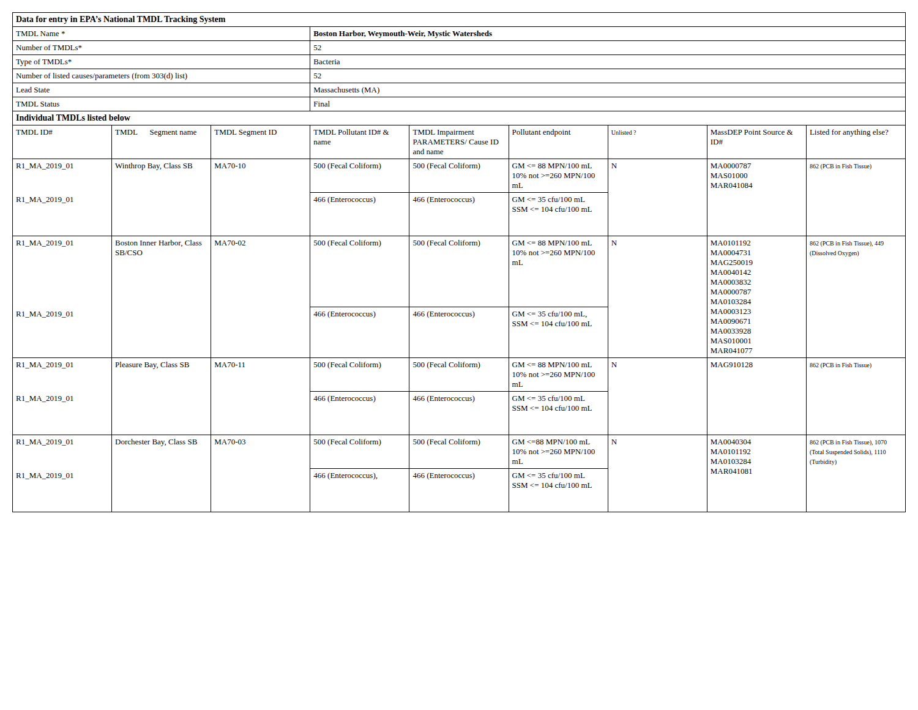| Data for entry in EPA’s National TMDL Tracking System |
| TMDL Name * | Boston Harbor, Weymouth-Weir, Mystic Watersheds |
| Number of TMDLs* | 52 |
| Type of TMDLs* | Bacteria |
| Number of listed causes/parameters (from 303(d) list) | 52 |
| Lead State | Massachusetts (MA) |
| TMDL Status | Final |
| Individual TMDLs listed below |
| TMDL ID# | TMDL Segment name | TMDL Segment ID | TMDL Pollutant ID# & name | TMDL Impairment PARAMETERS/ Cause ID and name | Pollutant endpoint | Unlisted ? | MassDEP Point Source & ID# | Listed for anything else? |
| R1_MA_2019_01 | Winthrop Bay, Class SB | MA70-10 | 500 (Fecal Coliform) | 500 (Fecal Coliform) | GM <= 88 MPN/100 mL 10% not >=260 MPN/100 mL | N | MA0000787 MAS01000 MAR041084 | 862 (PCB in Fish Tissue) |
| R1_MA_2019_01 | 466 (Enterococcus) | 466 (Enterococcus) | GM <= 35 cfu/100 mL SSM <= 104 cfu/100 mL |
| R1_MA_2019_01 | Boston Inner Harbor, Class SB/CSO | MA70-02 | 500 (Fecal Coliform) | 500 (Fecal Coliform) | GM <= 88 MPN/100 mL 10% not >=260 MPN/100 mL | N | MA0101192 MA0004731 MAG250019 MA0040142 MA0003832 MA0000787 MA0103284 MA0003123 MA0090671 MA0033928 MAS010001 MAR041077 | 862 (PCB in Fish Tissue), 449 (Dissolved Oxygen) |
| R1_MA_2019_01 | 466 (Enterococcus) | 466 (Enterococcus) | GM <= 35 cfu/100 mL, SSM <= 104 cfu/100 mL |
| R1_MA_2019_01 | Pleasure Bay, Class SB | MA70-11 | 500 (Fecal Coliform) | 500 (Fecal Coliform) | GM <= 88 MPN/100 mL 10% not >=260 MPN/100 mL | N | MAG910128 | 862 (PCB in Fish Tissue) |
| R1_MA_2019_01 | 466 (Enterococcus) | 466 (Enterococcus) | GM <= 35 cfu/100 mL SSM <= 104 cfu/100 mL |
| R1_MA_2019_01 | Dorchester Bay, Class SB | MA70-03 | 500 (Fecal Coliform) | 500 (Fecal Coliform) | GM <=88 MPN/100 mL 10% not >=260 MPN/100 mL | N | MA0040304 MA0101192 MA0103284 MAR041081 | 862 (PCB in Fish Tissue), 1070 (Total Suspended Solids), 1110 (Turbidity) |
| R1_MA_2019_01 | 466 (Enterococcus), | 466 (Enterococcus) | GM <= 35 cfu/100 mL SSM <= 104 cfu/100 mL |